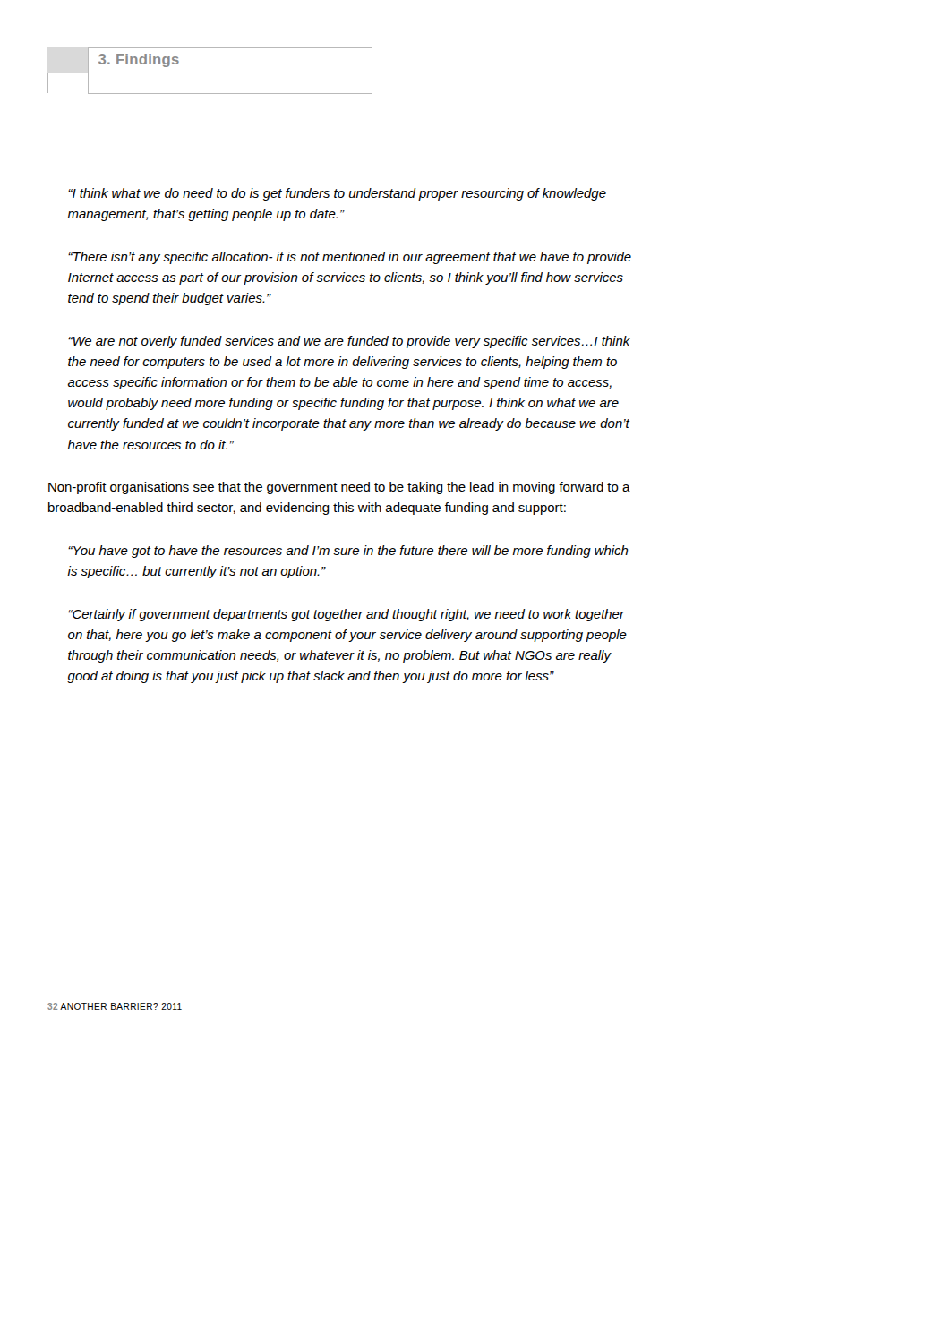3. Findings
“I think what we do need to do is get funders to understand proper resourcing of knowledge management, that’s getting people up to date.”
“There isn’t any specific allocation- it is not mentioned in our agreement that we have to provide Internet access as part of our provision of services to clients, so I think you’ll find how services tend to spend their budget varies.”
“We are not overly funded services and we are funded to provide very specific services…I think the need for computers to be used a lot more in delivering services to clients, helping them to access specific information or for them to be able to come in here and spend time to access, would probably need more funding or specific funding for that purpose. I think on what we are currently funded at we couldn’t incorporate that any more than we already do because we don’t have the resources to do it.”
Non-profit organisations see that the government need to be taking the lead in moving forward to a broadband-enabled third sector, and evidencing this with adequate funding and support:
“You have got to have the resources and I’m sure in the future there will be more funding which is specific… but currently it’s not an option.”
“Certainly if government departments got together and thought right, we need to work together on that, here you go let’s make a component of your service delivery around supporting people through their communication needs, or whatever it is, no problem. But what NGOs are really good at doing is that you just pick up that slack and then you just do more for less”
32 ANOTHER BARRIER? 2011